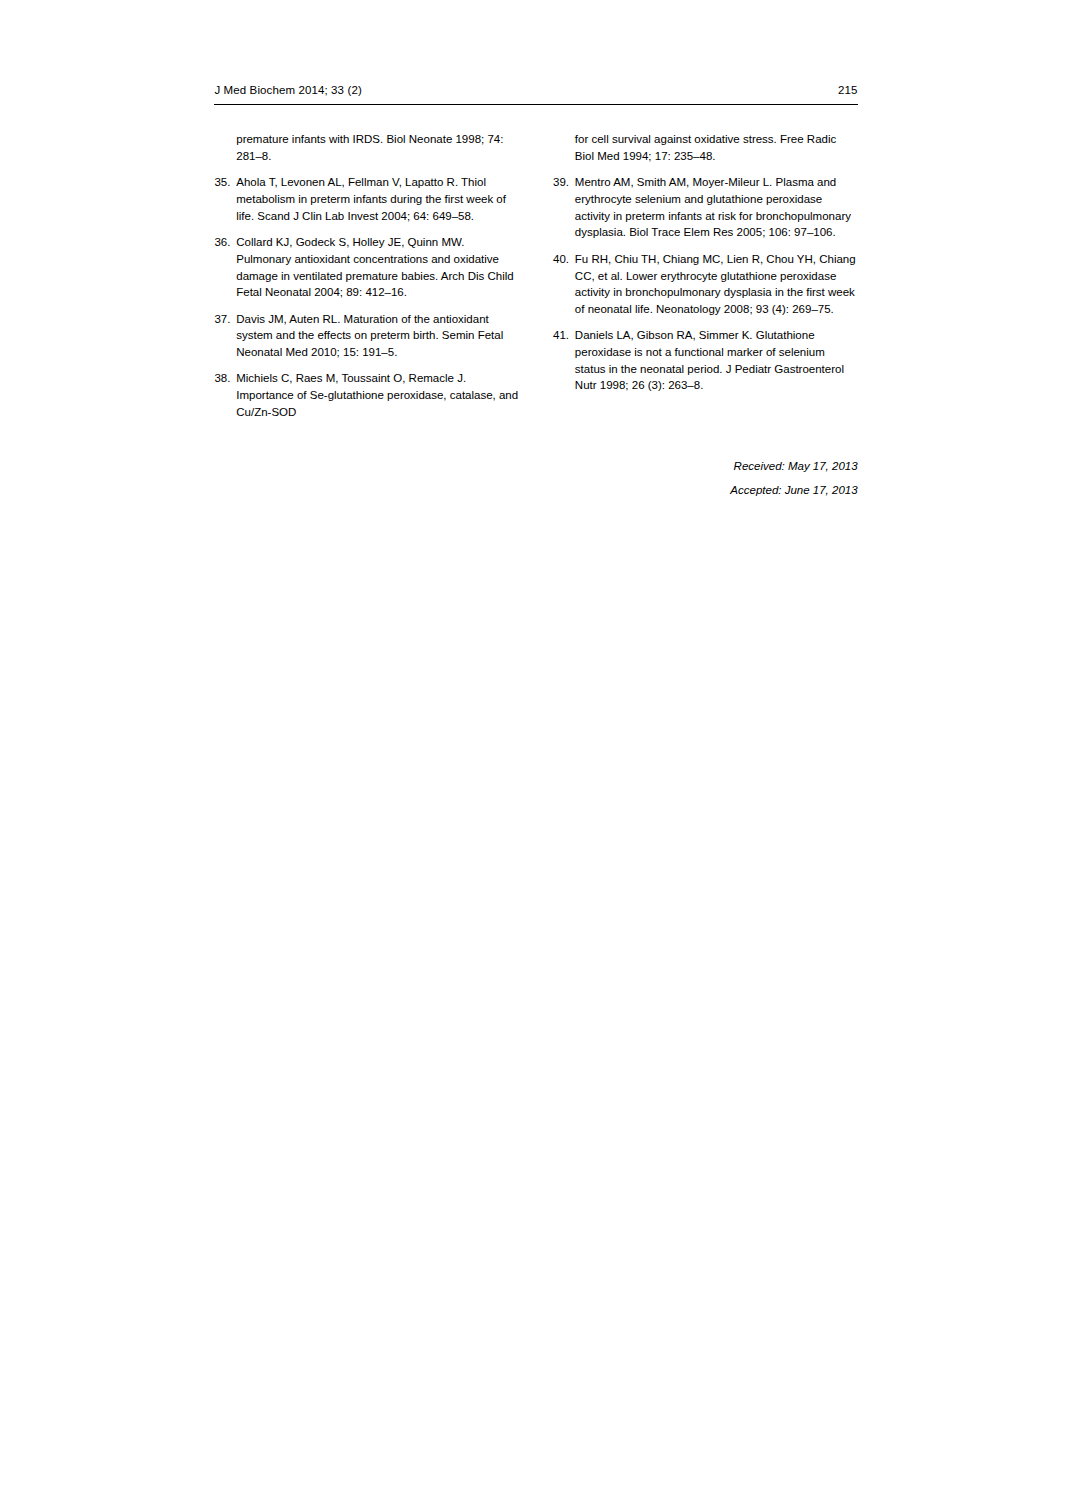J Med Biochem 2014; 33 (2) 215
premature infants with IRDS. Biol Neonate 1998; 74: 281–8.
35. Ahola T, Levonen AL, Fellman V, Lapatto R. Thiol metabolism in preterm infants during the first week of life. Scand J Clin Lab Invest 2004; 64: 649–58.
36. Collard KJ, Godeck S, Holley JE, Quinn MW. Pulmonary antioxidant concentrations and oxidative damage in ventilated premature babies. Arch Dis Child Fetal Neonatal 2004; 89: 412–16.
37. Davis JM, Auten RL. Maturation of the antioxidant system and the effects on preterm birth. Semin Fetal Neonatal Med 2010; 15: 191–5.
38. Michiels C, Raes M, Toussaint O, Remacle J. Importance of Se-glutathione peroxidase, catalase, and Cu/Zn-SOD
for cell survival against oxidative stress. Free Radic Biol Med 1994; 17: 235–48.
39. Mentro AM, Smith AM, Moyer-Mileur L. Plasma and erythrocyte selenium and glutathione peroxidase activity in preterm infants at risk for bronchopulmonary dysplasia. Biol Trace Elem Res 2005; 106: 97–106.
40. Fu RH, Chiu TH, Chiang MC, Lien R, Chou YH, Chiang CC, et al. Lower erythrocyte glutathione peroxidase activity in bronchopulmonary dysplasia in the first week of neonatal life. Neonatology 2008; 93 (4): 269–75.
41. Daniels LA, Gibson RA, Simmer K. Glutathione peroxidase is not a functional marker of selenium status in the neonatal period. J Pediatr Gastroenterol Nutr 1998; 26 (3): 263–8.
Received: May 17, 2013
Accepted: June 17, 2013